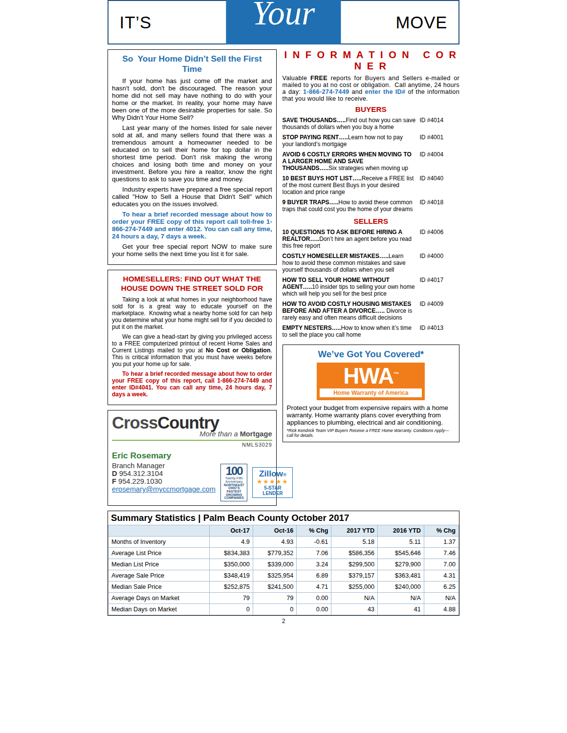IT’S MOVE
Your
So Your Home Didn’t Sell the First Time
If your home has just come off the market and hasn't sold, don't be discouraged. The reason your home did not sell may have nothing to do with your home or the market. In reality, your home may have been one of the more desirable properties for sale. So Why Didn't Your Home Sell?
Last year many of the homes listed for sale never sold at all, and many sellers found that there was a tremendous amount a homeowner needed to be educated on to sell their home for top dollar in the shortest time period. Don't risk making the wrong choices and losing both time and money on your investment. Before you hire a realtor, know the right questions to ask to save you time and money.
Industry experts have prepared a free special report called "How to Sell a House that Didn't Sell" which educates you on the issues involved.
To hear a brief recorded message about how to order your FREE copy of this report call toll-free 1-866-274-7449 and enter 4012. You can call any time, 24 hours a day, 7 days a week.
Get your free special report NOW to make sure your home sells the next time you list it for sale.
HOMESELLERS: FIND OUT WHAT THE HOUSE DOWN THE STREET SOLD FOR
Taking a look at what homes in your neighborhood have sold for is a great way to educate yourself on the marketplace. Knowing what a nearby home sold for can help you determine what your home might sell for if you decided to put it on the market.
We can give a head-start by giving you privileged access to a FREE computerized printout of recent Home Sales and Current Listings mailed to you at No Cost or Obligation. This is critical information that you must have weeks before you put your home up for sale.
To hear a brief recorded message about how to order your FREE copy of this report, call 1-866-274-7449 and enter ID#4041. You can call any time, 24 hours day, 7 days a week.
Cross Country
More than a Mortgage
NMLS3029
Eric Rosemary
Branch Manager
D 954.312.3104
F 954.229.1030
erosemary@myccmortgage.com
100
Twenty-Fifth Anniversary
NORTHEAST OHIO’S FASTEST
GROWING COMPANIES
Zillow®
★★★★★
5-STAR LENDER
I N F O R M A T I O N C O R N E R
Valuable FREE reports for Buyers and Sellers e-mailed or mailed to you at no cost or obligation. Call anytime, 24 hours a day: 1-866-274-7449 and enter the ID# of the information that you would like to receive.
BUYERS
| SAVE THOUSANDS….. Find out how you can save thousands of dollars when you buy a home | ID #4014 |
| STOP PAYING RENT….. Learn how not to pay your landlord’s mortgage | ID #4001 |
| AVOID 6 COSTLY ERRORS WHEN MOVING TO A LARGER HOME AND SAVE THOUSANDS….. Six strategies when moving up | ID #4004 |
| 10 BEST BUYS HOT LIST….. Receive a FREE list of the most current Best Buys in your desired location and price range | ID #4040 |
| 9 BUYER TRAPS….. How to avoid these common traps that could cost you the home of your dreams | ID #4018 |
SELLERS
| 10 QUESTIONS TO ASK BEFORE HIRING A REALTOR….. Don’t hire an agent before you read this free report | ID #4006 |
| COSTLY HOMESELLER MISTAKES….. Learn how to avoid these common mistakes and save yourself thousands of dollars when you sell | ID #4000 |
| HOW TO SELL YOUR HOME WITHOUT AGENT….. 10 insider tips to selling your own home which will help you sell for the best price | ID #4017 |
| HOW TO AVOID COSTLY HOUSING MISTAKES BEFORE AND AFTER A DIVORCE….. Divorce is rarely easy and often means difficult decisions | ID #4009 |
| EMPTY NESTERS….. How to know when it’s time to sell the place you call home | ID #4013 |
We’ve Got You Covered*
HWA™
Home Warranty of America
Protect your budget from expensive repairs with a home warranty. Home warranty plans cover everything from appliances to plumbing, electrical and air conditioning.
*Rick Kendrick Team VIP Buyers Receive a FREE Home Warranty. Conditions Apply—call for details.
Summary Statistics | Palm Beach County October 2017
| | Oct-17 | Oct-16 | % Chg | 2017 YTD | 2016 YTD | % Chg |
| --- | --- | --- | --- | --- | --- | --- |
| Months of Inventory | 4.9 | 4.93 | -0.61 | 5.18 | 5.11 | 1.37 |
| Average List Price | $834,383 | $779,352 | 7.06 | $586,356 | $545,646 | 7.46 |
| Median List Price | $350,000 | $339,000 | 3.24 | $299,500 | $279,900 | 7.00 |
| Average Sale Price | $348,419 | $325,954 | 6.89 | $379,157 | $363,481 | 4.31 |
| Median Sale Price | $252,875 | $241,500 | 4.71 | $255,000 | $240,000 | 6.25 |
| Average Days on Market | 79 | 79 | 0.00 | N/A | N/A | N/A |
| Median Days on Market | 0 | 0 | 0.00 | 43 | 41 | 4.88 |
2